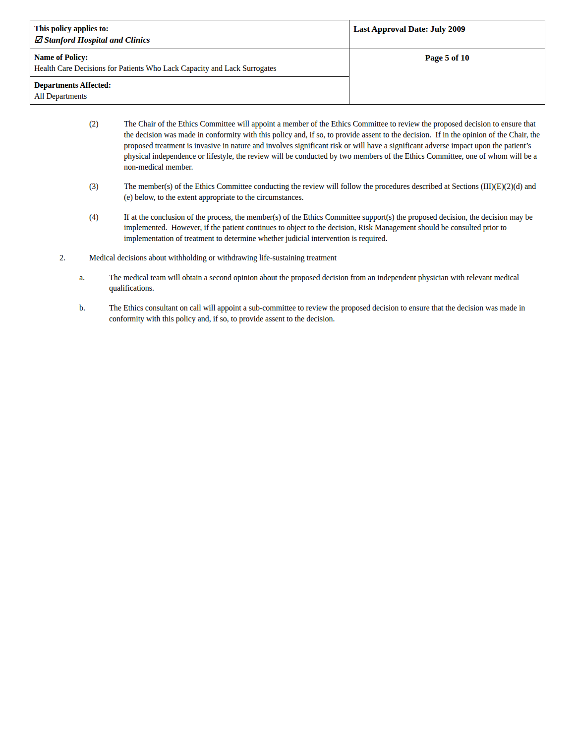| This policy applies to: ☑ Stanford Hospital and Clinics | Last Approval Date: July 2009 |
| Name of Policy: Health Care Decisions for Patients Who Lack Capacity and Lack Surrogates | Page 5 of 10 |
| Departments Affected: All Departments |
(2)
The Chair of the Ethics Committee will appoint a member of the Ethics Committee to review the proposed decision to ensure that the decision was made in conformity with this policy and, if so, to provide assent to the decision. If in the opinion of the Chair, the proposed treatment is invasive in nature and involves significant risk or will have a significant adverse impact upon the patient’s physical independence or lifestyle, the review will be conducted by two members of the Ethics Committee, one of whom will be a non-medical member.
(3)
The member(s) of the Ethics Committee conducting the review will follow the procedures described at Sections (III)(E)(2)(d) and (e) below, to the extent appropriate to the circumstances.
(4)
If at the conclusion of the process, the member(s) of the Ethics Committee support(s) the proposed decision, the decision may be implemented. However, if the patient continues to object to the decision, Risk Management should be consulted prior to implementation of treatment to determine whether judicial intervention is required.
2.
Medical decisions about withholding or withdrawing life-sustaining treatment
a.
The medical team will obtain a second opinion about the proposed decision from an independent physician with relevant medical qualifications.
b.
The Ethics consultant on call will appoint a sub-committee to review the proposed decision to ensure that the decision was made in conformity with this policy and, if so, to provide assent to the decision.